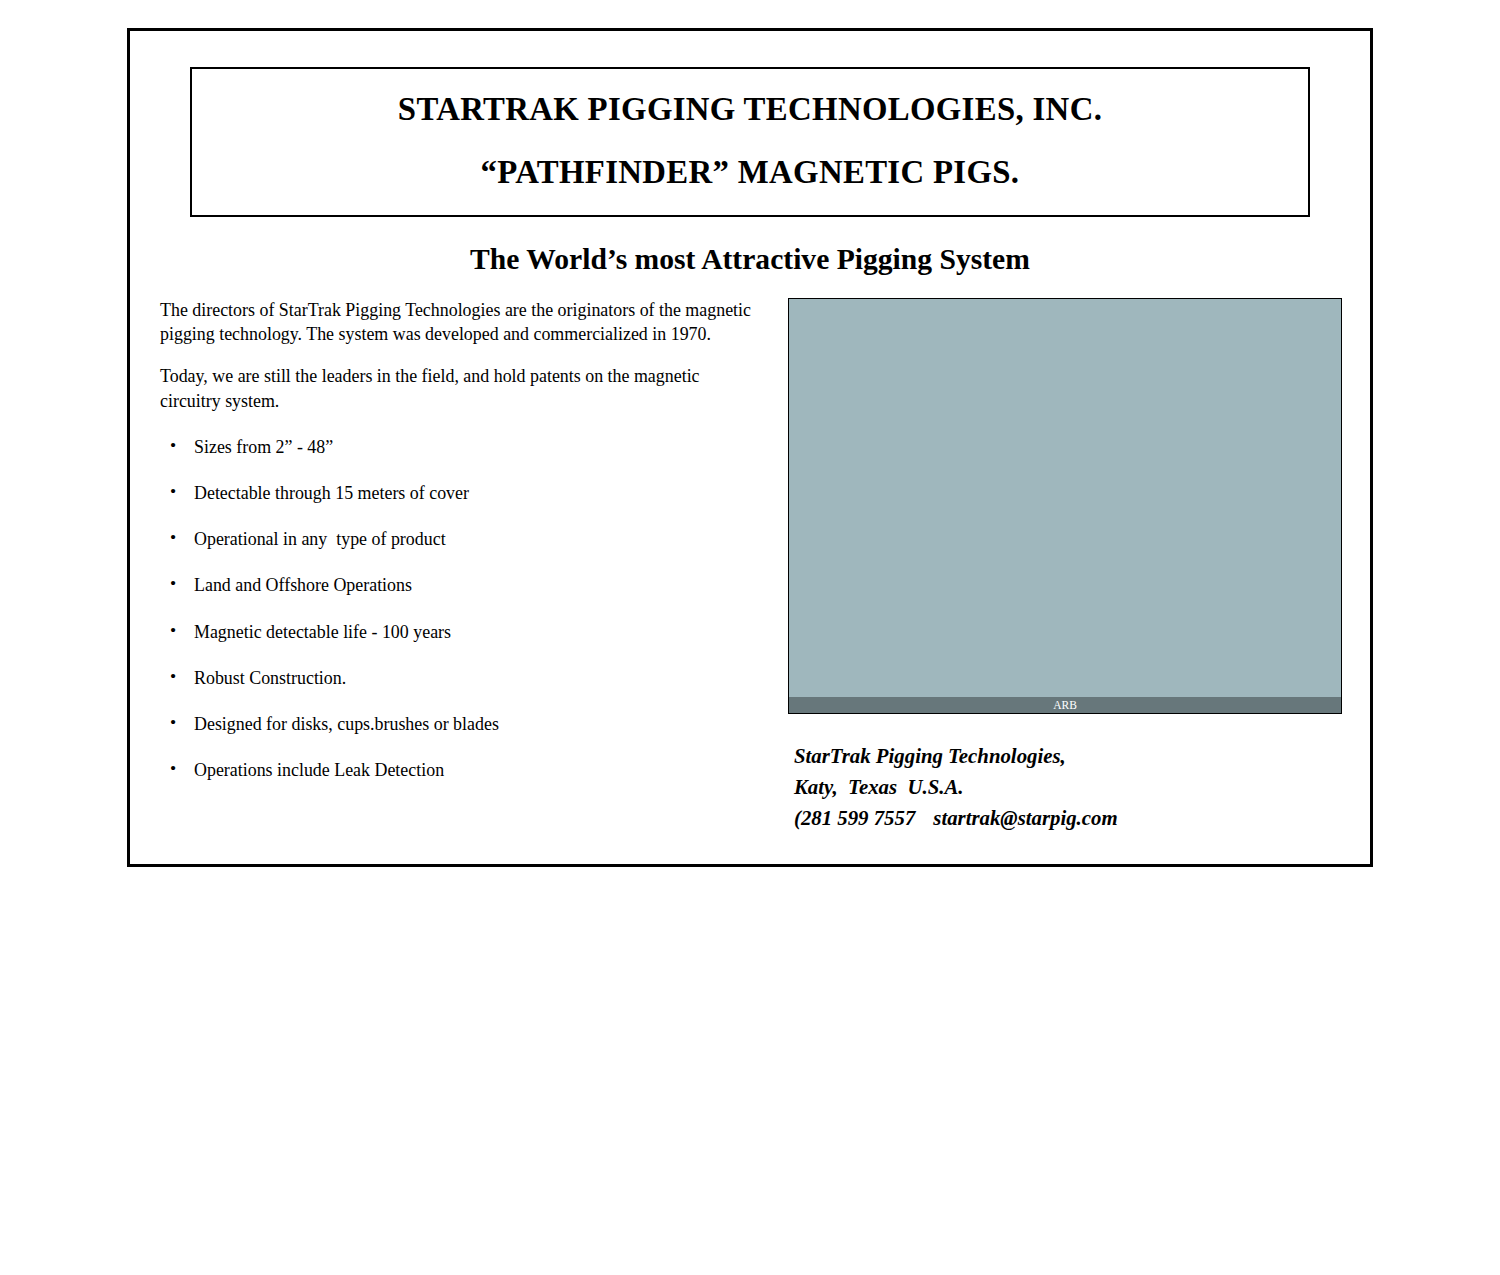STARTRAK PIGGING TECHNOLOGIES, INC.
“PATHFINDER” MAGNETIC PIGS.
The World’s most Attractive Pigging System
The directors of StarTrak Pigging Technologies are the originators of the magnetic pigging technology. The system was developed and commercialized in 1970.
Today, we are still the leaders in the field, and hold patents on the magnetic circuitry system.
Sizes from 2” - 48”
Detectable through 15 meters of cover
Operational in any type of product
Land and Offshore Operations
Magnetic detectable life - 100 years
Robust Construction.
Designed for disks, cups.brushes or blades
Operations include Leak Detection
ARB
StarTrak Pigging Technologies,
Katy, Texas U.S.A.
(281 599 7557startrak@starpig.com